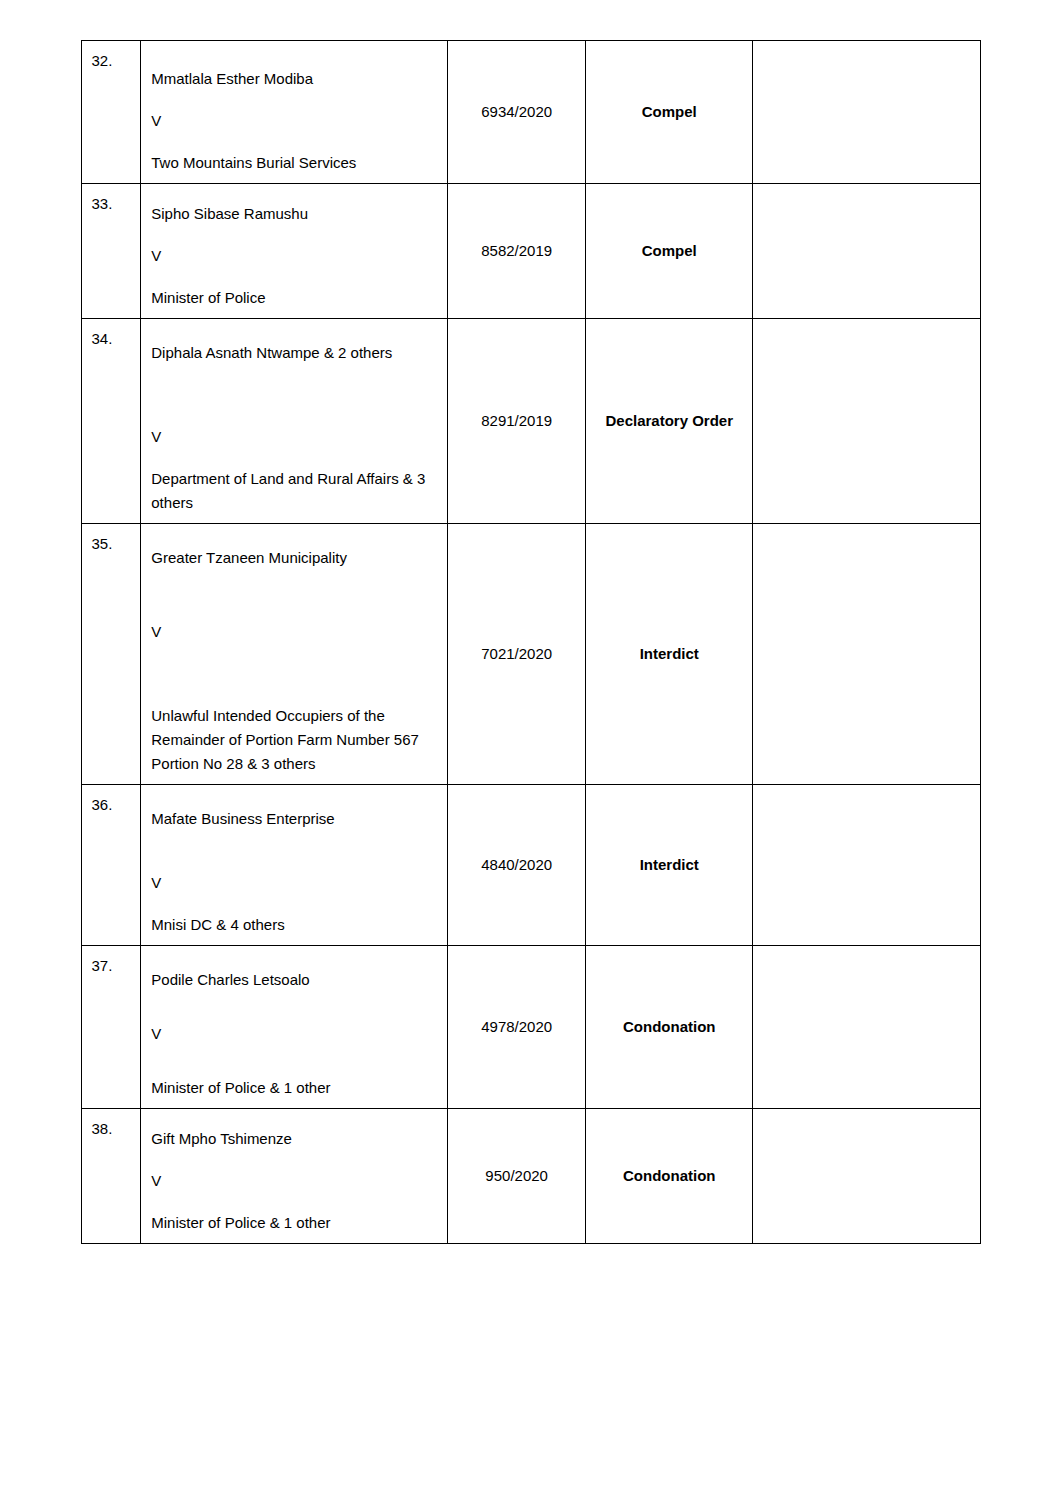| 32. | Mmatlala Esther Modiba V Two Mountains Burial Services | 6934/2020 | Compel | |
| 33. | Sipho Sibase Ramushu V Minister of Police | 8582/2019 | Compel | |
| 34. | Diphala Asnath Ntwampe & 2 others V Department of Land and Rural Affairs & 3 others | 8291/2019 | Declaratory Order | |
| 35. | Greater Tzaneen Municipality V Unlawful Intended Occupiers of the Remainder of Portion Farm Number 567 Portion No 28 & 3 others | 7021/2020 | Interdict | |
| 36. | Mafate Business Enterprise V Mnisi DC & 4 others | 4840/2020 | Interdict | |
| 37. | Podile Charles Letsoalo V Minister of Police & 1 other | 4978/2020 | Condonation | |
| 38. | Gift Mpho Tshimenze V Minister of Police & 1 other | 950/2020 | Condonation | |